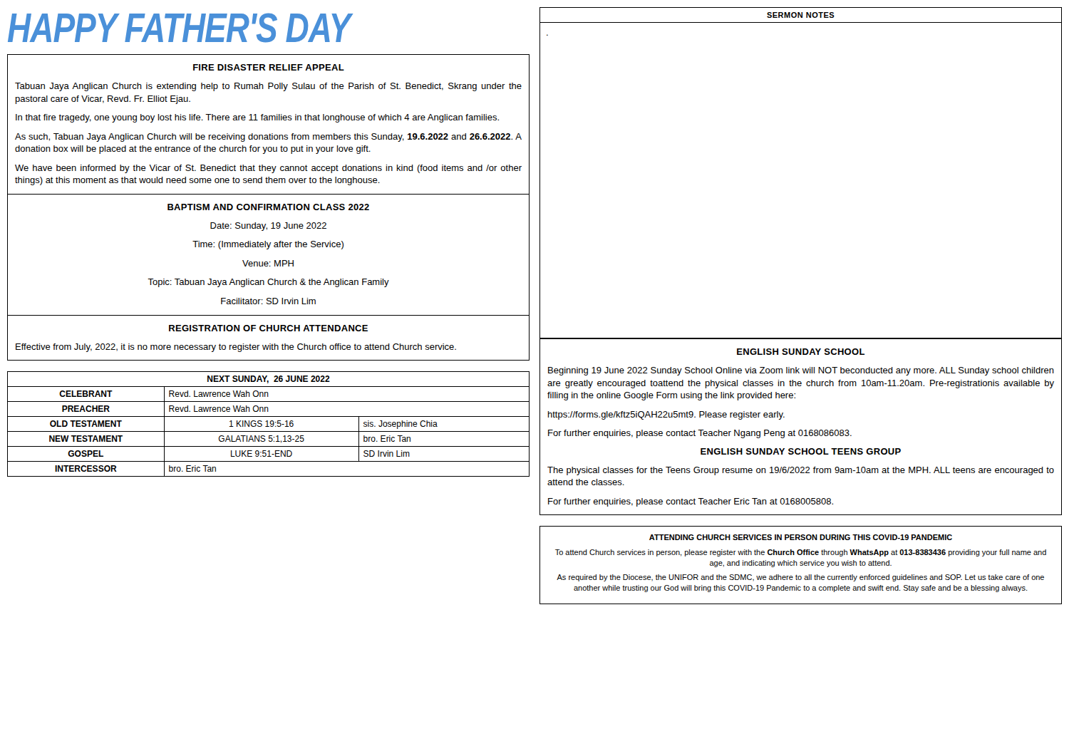HAPPY FATHER'S DAY
FIRE DISASTER RELIEF APPEAL
Tabuan Jaya Anglican Church is extending help to Rumah Polly Sulau of the Parish of St. Benedict, Skrang under the pastoral care of Vicar, Revd. Fr. Elliot Ejau.
In that fire tragedy, one young boy lost his life. There are 11 families in that longhouse of which 4 are Anglican families.
As such, Tabuan Jaya Anglican Church will be receiving donations from members this Sunday, 19.6.2022 and 26.6.2022. A donation box will be placed at the entrance of the church for you to put in your love gift.
We have been informed by the Vicar of St. Benedict that they cannot accept donations in kind (food items and /or other things) at this moment as that would need some one to send them over to the longhouse.
BAPTISM AND CONFIRMATION CLASS 2022
Date: Sunday, 19 June 2022
Time: (Immediately after the Service)
Venue: MPH
Topic: Tabuan Jaya Anglican Church & the Anglican Family
Facilitator: SD Irvin Lim
REGISTRATION OF CHURCH ATTENDANCE
Effective from July, 2022, it is no more necessary to register with the Church office to attend Church service.
| NEXT SUNDAY, 26 JUNE 2022 |
| --- |
| CELEBRANT | Revd. Lawrence Wah Onn |
| PREACHER | Revd. Lawrence Wah Onn |
| OLD TESTAMENT | 1 KINGS 19:5-16 | sis. Josephine Chia |
| NEW TESTAMENT | GALATIANS 5:1,13-25 | bro. Eric Tan |
| GOSPEL | LUKE 9:51-END | SD Irvin Lim |
| INTERCESSOR | bro. Eric Tan |
SERMON NOTES
.
ENGLISH SUNDAY SCHOOL
Beginning 19 June 2022 Sunday School Online via Zoom link will NOT beconducted any more. ALL Sunday school children are greatly encouraged toattend the physical classes in the church from 10am-11.20am. Pre-registrationis available by filling in the online Google Form using the link provided here:
https://forms.gle/kftz5iQAH22u5mt9. Please register early.
For further enquiries, please contact Teacher Ngang Peng at 0168086083.
ENGLISH SUNDAY SCHOOL TEENS GROUP
The physical classes for the Teens Group resume on 19/6/2022 from 9am-10am at the MPH. ALL teens are encouraged to attend the classes.
For further enquiries, please contact Teacher Eric Tan at 0168005808.
ATTENDING CHURCH SERVICES IN PERSON DURING THIS COVID-19 PANDEMIC
To attend Church services in person, please register with the Church Office through WhatsApp at 013-8383436 providing your full name and age, and indicating which service you wish to attend.
As required by the Diocese, the UNIFOR and the SDMC, we adhere to all the currently enforced guidelines and SOP. Let us take care of one another while trusting our God will bring this COVID-19 Pandemic to a complete and swift end. Stay safe and be a blessing always.